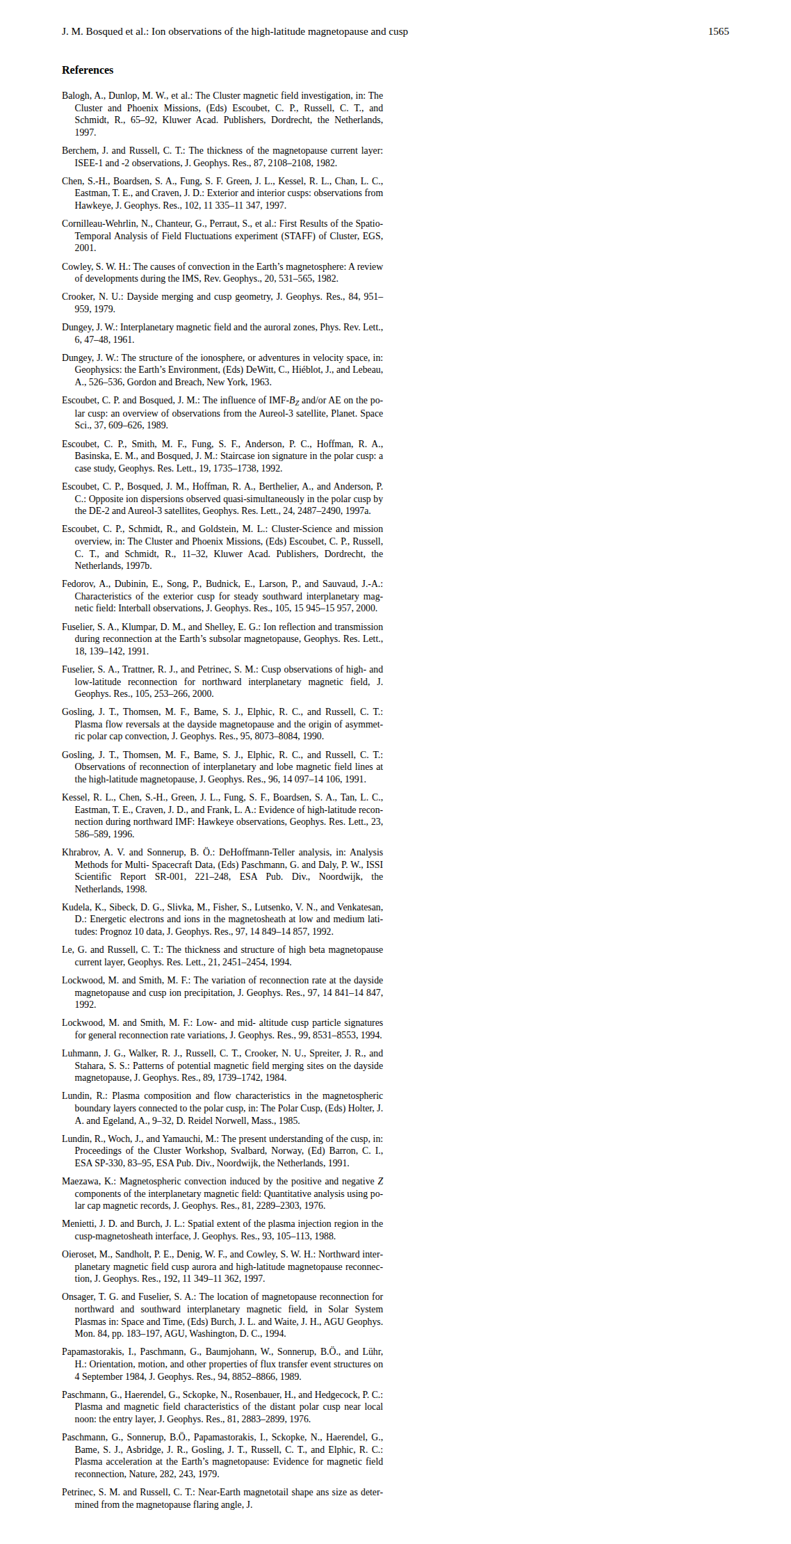J. M. Bosqued et al.: Ion observations of the high-latitude magnetopause and cusp 1565
References
Balogh, A., Dunlop, M. W., et al.: The Cluster magnetic field investigation, in: The Cluster and Phoenix Missions, (Eds) Escoubet, C. P., Russell, C. T., and Schmidt, R., 65–92, Kluwer Acad. Publishers, Dordrecht, the Netherlands, 1997.
Berchem, J. and Russell, C. T.: The thickness of the magnetopause current layer: ISEE-1 and -2 observations, J. Geophys. Res., 87, 2108–2108, 1982.
Chen, S.-H., Boardsen, S. A., Fung, S. F. Green, J. L., Kessel, R. L., Chan, L. C., Eastman, T. E., and Craven, J. D.: Exterior and interior cusps: observations from Hawkeye, J. Geophys. Res., 102, 11 335–11 347, 1997.
Cornilleau-Wehrlin, N., Chanteur, G., Perraut, S., et al.: First Results of the Spatio-Temporal Analysis of Field Fluctuations experiment (STAFF) of Cluster, EGS, 2001.
Cowley, S. W. H.: The causes of convection in the Earth’s magnetosphere: A review of developments during the IMS, Rev. Geophys., 20, 531–565, 1982.
Crooker, N. U.: Dayside merging and cusp geometry, J. Geophys. Res., 84, 951–959, 1979.
Dungey, J. W.: Interplanetary magnetic field and the auroral zones, Phys. Rev. Lett., 6, 47–48, 1961.
Dungey, J. W.: The structure of the ionosphere, or adventures in velocity space, in: Geophysics: the Earth’s Environment, (Eds) DeWitt, C., Hiéblot, J., and Lebeau, A., 526–536, Gordon and Breach, New York, 1963.
Escoubet, C. P. and Bosqued, J. M.: The influence of IMF-BZ and/or AE on the polar cusp: an overview of observations from the Aureol-3 satellite, Planet. Space Sci., 37, 609–626, 1989.
Escoubet, C. P., Smith, M. F., Fung, S. F., Anderson, P. C., Hoffman, R. A., Basinska, E. M., and Bosqued, J. M.: Staircase ion signature in the polar cusp: a case study, Geophys. Res. Lett., 19, 1735–1738, 1992.
Escoubet, C. P., Bosqued, J. M., Hoffman, R. A., Berthelier, A., and Anderson, P. C.: Opposite ion dispersions observed quasi-simultaneously in the polar cusp by the DE-2 and Aureol-3 satellites, Geophys. Res. Lett., 24, 2487–2490, 1997a.
Escoubet, C. P., Schmidt, R., and Goldstein, M. L.: Cluster-Science and mission overview, in: The Cluster and Phoenix Missions, (Eds) Escoubet, C. P., Russell, C. T., and Schmidt, R., 11–32, Kluwer Acad. Publishers, Dordrecht, the Netherlands, 1997b.
Fedorov, A., Dubinin, E., Song, P., Budnick, E., Larson, P., and Sauvaud, J.-A.: Characteristics of the exterior cusp for steady southward interplanetary magnetic field: Interball observations, J. Geophys. Res., 105, 15 945–15 957, 2000.
Fuselier, S. A., Klumpar, D. M., and Shelley, E. G.: Ion reflection and transmission during reconnection at the Earth’s subsolar magnetopause, Geophys. Res. Lett., 18, 139–142, 1991.
Fuselier, S. A., Trattner, R. J., and Petrinec, S. M.: Cusp observations of high- and low-latitude reconnection for northward interplanetary magnetic field, J. Geophys. Res., 105, 253–266, 2000.
Gosling, J. T., Thomsen, M. F., Bame, S. J., Elphic, R. C., and Russell, C. T.: Plasma flow reversals at the dayside magnetopause and the origin of asymmetric polar cap convection, J. Geophys. Res., 95, 8073–8084, 1990.
Gosling, J. T., Thomsen, M. F., Bame, S. J., Elphic, R. C., and Russell, C. T.: Observations of reconnection of interplanetary and lobe magnetic field lines at the high-latitude magnetopause, J. Geophys. Res., 96, 14 097–14 106, 1991.
Kessel, R. L., Chen, S.-H., Green, J. L., Fung, S. F., Boardsen, S. A., Tan, L. C., Eastman, T. E., Craven, J. D., and Frank, L. A.: Evidence of high-latitude reconnection during northward IMF: Hawkeye observations, Geophys. Res. Lett., 23, 586–589, 1996.
Khrabrov, A. V. and Sonnerup, B. Ö.: DeHoffmann-Teller analysis, in: Analysis Methods for Multi- Spacecraft Data, (Eds) Paschmann, G. and Daly, P. W., ISSI Scientific Report SR-001, 221–248, ESA Pub. Div., Noordwijk, the Netherlands, 1998.
Kudela, K., Sibeck, D. G., Slivka, M., Fisher, S., Lutsenko, V. N., and Venkatesan, D.: Energetic electrons and ions in the magnetosheath at low and medium latitudes: Prognoz 10 data, J. Geophys. Res., 97, 14 849–14 857, 1992.
Le, G. and Russell, C. T.: The thickness and structure of high beta magnetopause current layer, Geophys. Res. Lett., 21, 2451–2454, 1994.
Lockwood, M. and Smith, M. F.: The variation of reconnection rate at the dayside magnetopause and cusp ion precipitation, J. Geophys. Res., 97, 14 841–14 847, 1992.
Lockwood, M. and Smith, M. F.: Low- and mid- altitude cusp particle signatures for general reconnection rate variations, J. Geophys. Res., 99, 8531–8553, 1994.
Luhmann, J. G., Walker, R. J., Russell, C. T., Crooker, N. U., Spreiter, J. R., and Stahara, S. S.: Patterns of potential magnetic field merging sites on the dayside magnetopause, J. Geophys. Res., 89, 1739–1742, 1984.
Lundin, R.: Plasma composition and flow characteristics in the magnetospheric boundary layers connected to the polar cusp, in: The Polar Cusp, (Eds) Holter, J. A. and Egeland, A., 9–32, D. Reidel Norwell, Mass., 1985.
Lundin, R., Woch, J., and Yamauchi, M.: The present understanding of the cusp, in: Proceedings of the Cluster Workshop, Svalbard, Norway, (Ed) Barron, C. I., ESA SP-330, 83–95, ESA Pub. Div., Noordwijk, the Netherlands, 1991.
Maezawa, K.: Magnetospheric convection induced by the positive and negative Z components of the interplanetary magnetic field: Quantitative analysis using polar cap magnetic records, J. Geophys. Res., 81, 2289–2303, 1976.
Menietti, J. D. and Burch, J. L.: Spatial extent of the plasma injection region in the cusp-magnetosheath interface, J. Geophys. Res., 93, 105–113, 1988.
Oieroset, M., Sandholt, P. E., Denig, W. F., and Cowley, S. W. H.: Northward interplanetary magnetic field cusp aurora and high-latitude magnetopause reconnection, J. Geophys. Res., 192, 11 349–11 362, 1997.
Onsager, T. G. and Fuselier, S. A.: The location of magnetopause reconnection for northward and southward interplanetary magnetic field, in Solar System Plasmas in: Space and Time, (Eds) Burch, J. L. and Waite, J. H., AGU Geophys. Mon. 84, pp. 183–197, AGU, Washington, D. C., 1994.
Papamastorakis, I., Paschmann, G., Baumjohann, W., Sonnerup, B.Ö., and Lühr, H.: Orientation, motion, and other properties of flux transfer event structures on 4 September 1984, J. Geophys. Res., 94, 8852–8866, 1989.
Paschmann, G., Haerendel, G., Sckopke, N., Rosenbauer, H., and Hedgecock, P. C.: Plasma and magnetic field characteristics of the distant polar cusp near local noon: the entry layer, J. Geophys. Res., 81, 2883–2899, 1976.
Paschmann, G., Sonnerup, B.Ö., Papamastorakis, I., Sckopke, N., Haerendel, G., Bame, S. J., Asbridge, J. R., Gosling, J. T., Russell, C. T., and Elphic, R. C.: Plasma acceleration at the Earth’s magnetopause: Evidence for magnetic field reconnection, Nature, 282, 243, 1979.
Petrinec, S. M. and Russell, C. T.: Near-Earth magnetotail shape ans size as determined from the magnetopause flaring angle, J.